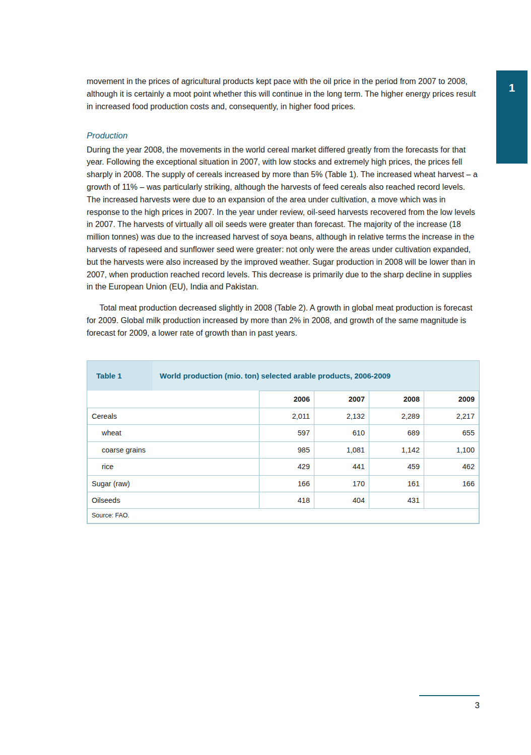1
movement in the prices of agricultural products kept pace with the oil price in the period from 2007 to 2008, although it is certainly a moot point whether this will continue in the long term. The higher energy prices result in increased food production costs and, consequently, in higher food prices.
Production
During the year 2008, the movements in the world cereal market differed greatly from the forecasts for that year. Following the exceptional situation in 2007, with low stocks and extremely high prices, the prices fell sharply in 2008. The supply of cereals increased by more than 5% (Table 1). The increased wheat harvest – a growth of 11% – was particularly striking, although the harvests of feed cereals also reached record levels. The increased harvests were due to an expansion of the area under cultivation, a move which was in response to the high prices in 2007. In the year under review, oil-seed harvests recovered from the low levels in 2007. The harvests of virtually all oil seeds were greater than forecast. The majority of the increase (18 million tonnes) was due to the increased harvest of soya beans, although in relative terms the increase in the harvests of rapeseed and sunflower seed were greater: not only were the areas under cultivation expanded, but the harvests were also increased by the improved weather. Sugar production in 2008 will be lower than in 2007, when production reached record levels. This decrease is primarily due to the sharp decline in supplies in the European Union (EU), India and Pakistan.
Total meat production decreased slightly in 2008 (Table 2). A growth in global meat production is forecast for 2009. Global milk production increased by more than 2% in 2008, and growth of the same magnitude is forecast for 2009, a lower rate of growth than in past years.
Table 1
World production (mio. ton) selected arable products, 2006-2009
| | 2006 | 2007 | 2008 | 2009 |
| --- | --- | --- | --- | --- |
| Cereals | 2,011 | 2,132 | 2,289 | 2,217 |
| wheat | 597 | 610 | 689 | 655 |
| coarse grains | 985 | 1,081 | 1,142 | 1,100 |
| rice | 429 | 441 | 459 | 462 |
| Sugar (raw) | 166 | 170 | 161 | 166 |
| Oilseeds | 418 | 404 | 431 | |
| Source: FAO. |
3